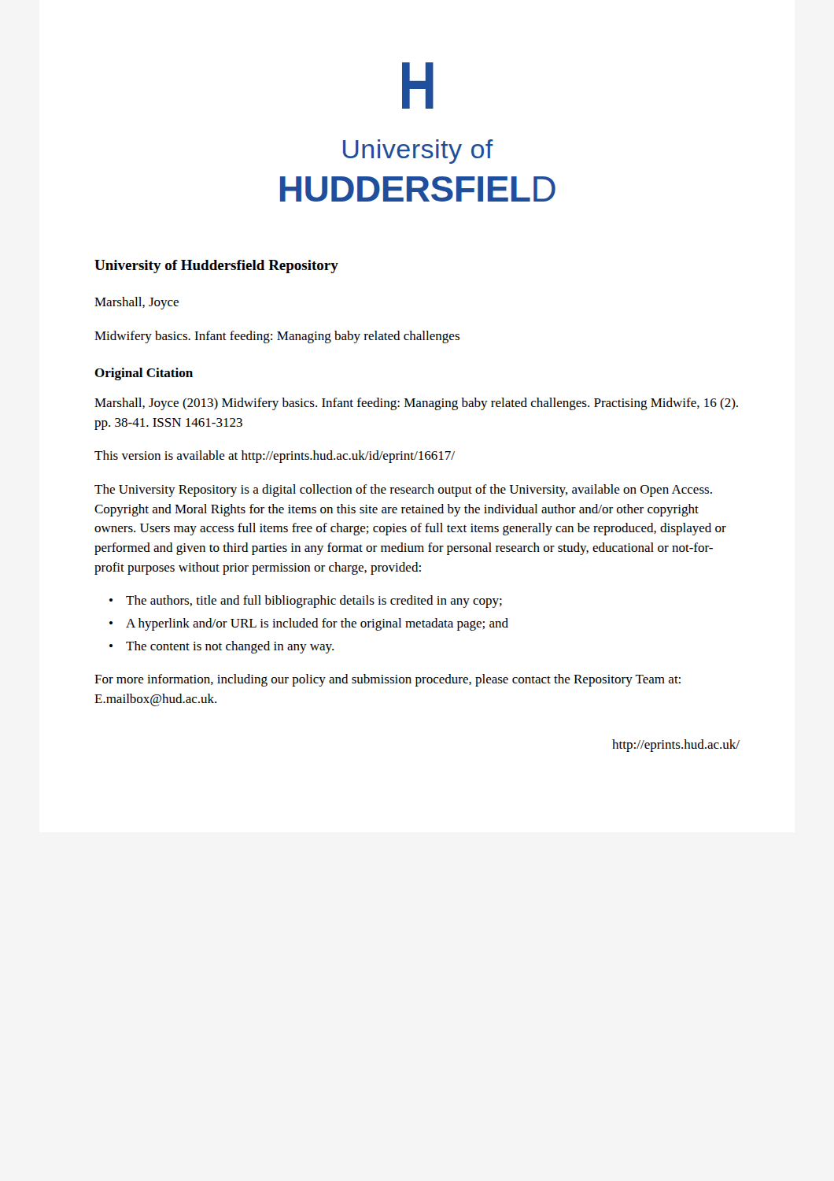H
University of
HUDDERSFIELD
University of Huddersfield Repository
Marshall, Joyce
Midwifery basics. Infant feeding: Managing baby related challenges
Original Citation
Marshall, Joyce (2013) Midwifery basics. Infant feeding: Managing baby related challenges. Practising Midwife, 16 (2). pp. 38-41. ISSN 1461-3123
This version is available at http://eprints.hud.ac.uk/id/eprint/16617/
The University Repository is a digital collection of the research output of the University, available on Open Access. Copyright and Moral Rights for the items on this site are retained by the individual author and/or other copyright owners. Users may access full items free of charge; copies of full text items generally can be reproduced, displayed or performed and given to third parties in any format or medium for personal research or study, educational or not-for-profit purposes without prior permission or charge, provided:
The authors, title and full bibliographic details is credited in any copy;
A hyperlink and/or URL is included for the original metadata page; and
The content is not changed in any way.
For more information, including our policy and submission procedure, please contact the Repository Team at: E.mailbox@hud.ac.uk.
http://eprints.hud.ac.uk/